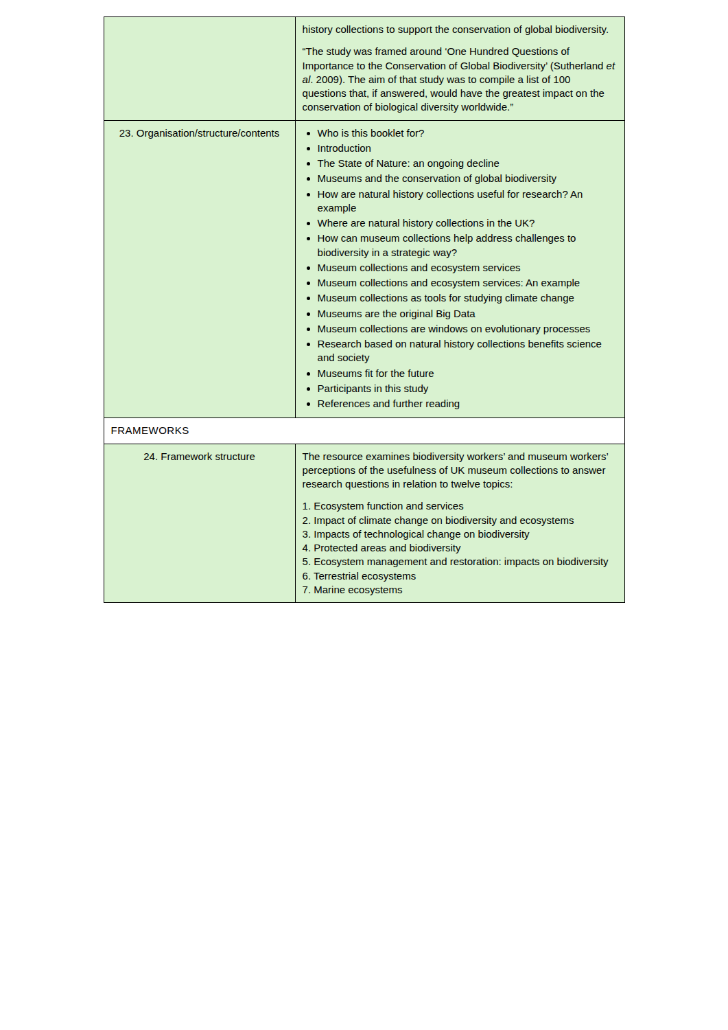| | history collections to support the conservation of global biodiversity. “The study was framed around ‘One Hundred Questions of Importance to the Conservation of Global Biodiversity’ (Sutherland et al . 2009). The aim of that study was to compile a list of 100 questions that, if answered, would have the greatest impact on the conservation of biological diversity worldwide.” |
| 23. Organisation/structure/contents | Who is this booklet for? Introduction The State of Nature: an ongoing decline Museums and the conservation of global biodiversity How are natural history collections useful for research? An example Where are natural history collections in the UK? How can museum collections help address challenges to biodiversity in a strategic way? Museum collections and ecosystem services Museum collections and ecosystem services: An example Museum collections as tools for studying climate change Museums are the original Big Data Museum collections are windows on evolutionary processes Research based on natural history collections benefits science and society Museums fit for the future Participants in this study References and further reading |
| FRAMEWORKS |
| 24. Framework structure | The resource examines biodiversity workers’ and museum workers’ perceptions of the usefulness of UK museum collections to answer research questions in relation to twelve topics: 1. Ecosystem function and services 2. Impact of climate change on biodiversity and ecosystems 3. Impacts of technological change on biodiversity 4. Protected areas and biodiversity 5. Ecosystem management and restoration: impacts on biodiversity 6. Terrestrial ecosystems 7. Marine ecosystems |